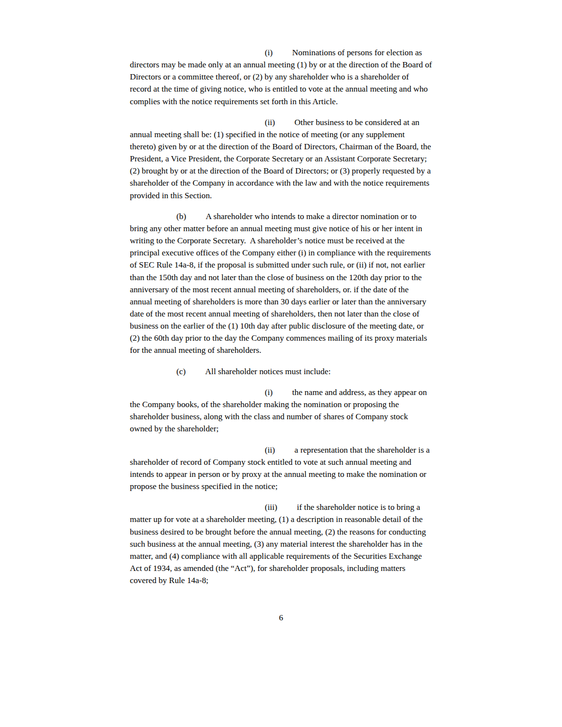(i) Nominations of persons for election as directors may be made only at an annual meeting (1) by or at the direction of the Board of Directors or a committee thereof, or (2) by any shareholder who is a shareholder of record at the time of giving notice, who is entitled to vote at the annual meeting and who complies with the notice requirements set forth in this Article.
(ii) Other business to be considered at an annual meeting shall be: (1) specified in the notice of meeting (or any supplement thereto) given by or at the direction of the Board of Directors, Chairman of the Board, the President, a Vice President, the Corporate Secretary or an Assistant Corporate Secretary; (2) brought by or at the direction of the Board of Directors; or (3) properly requested by a shareholder of the Company in accordance with the law and with the notice requirements provided in this Section.
(b) A shareholder who intends to make a director nomination or to bring any other matter before an annual meeting must give notice of his or her intent in writing to the Corporate Secretary. A shareholder’s notice must be received at the principal executive offices of the Company either (i) in compliance with the requirements of SEC Rule 14a-8, if the proposal is submitted under such rule, or (ii) if not, not earlier than the 150th day and not later than the close of business on the 120th day prior to the anniversary of the most recent annual meeting of shareholders, or. if the date of the annual meeting of shareholders is more than 30 days earlier or later than the anniversary date of the most recent annual meeting of shareholders, then not later than the close of business on the earlier of the (1) 10th day after public disclosure of the meeting date, or (2) the 60th day prior to the day the Company commences mailing of its proxy materials for the annual meeting of shareholders.
(c) All shareholder notices must include:
(i) the name and address, as they appear on the Company books, of the shareholder making the nomination or proposing the shareholder business, along with the class and number of shares of Company stock owned by the shareholder;
(ii) a representation that the shareholder is a shareholder of record of Company stock entitled to vote at such annual meeting and intends to appear in person or by proxy at the annual meeting to make the nomination or propose the business specified in the notice;
(iii) if the shareholder notice is to bring a matter up for vote at a shareholder meeting, (1) a description in reasonable detail of the business desired to be brought before the annual meeting, (2) the reasons for conducting such business at the annual meeting, (3) any material interest the shareholder has in the matter, and (4) compliance with all applicable requirements of the Securities Exchange Act of 1934, as amended (the “Act”), for shareholder proposals, including matters covered by Rule 14a-8;
6